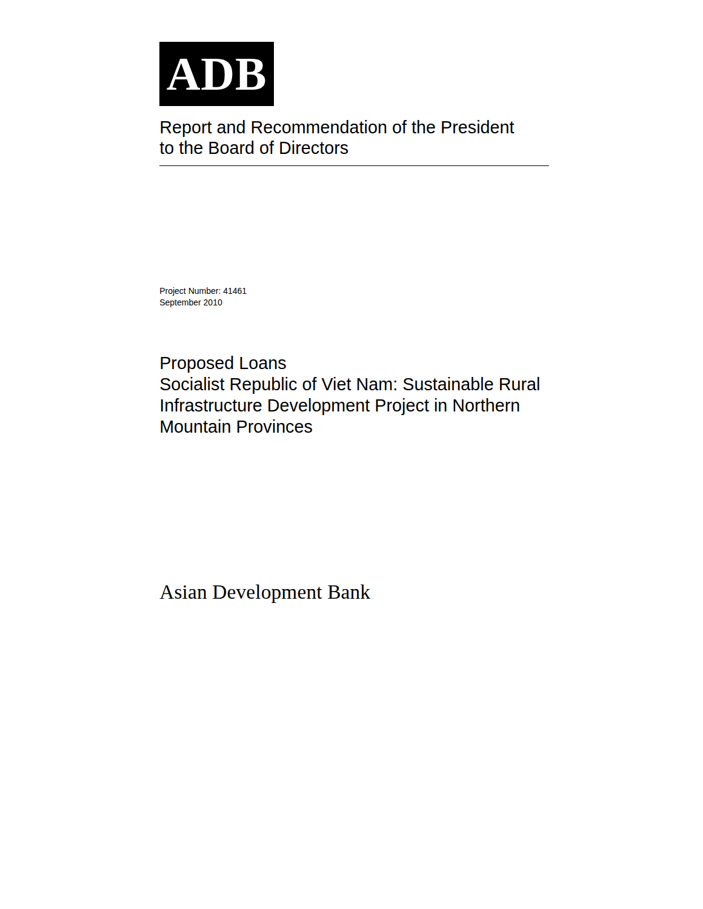ADB
Report and Recommendation of the President
to the Board of Directors
Project Number: 41461
September 2010
Proposed Loans
Socialist Republic of Viet Nam: Sustainable Rural Infrastructure Development Project in Northern Mountain Provinces
Asian Development Bank